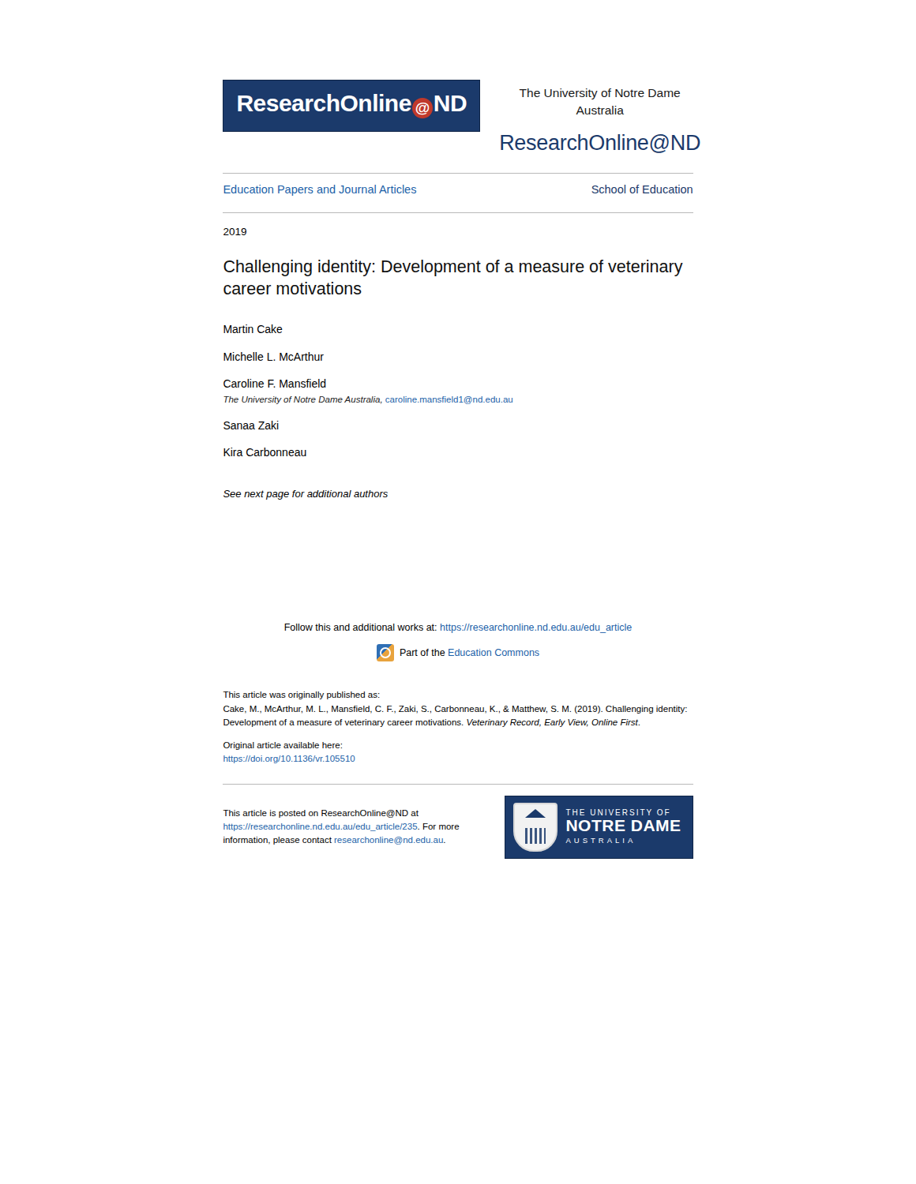ResearchOnline@ND
The University of Notre Dame Australia
ResearchOnline@ND
Education Papers and Journal Articles
School of Education
2019
Challenging identity: Development of a measure of veterinary career motivations
Martin Cake
Michelle L. McArthur
Caroline F. Mansfield
The University of Notre Dame Australia, caroline.mansfield1@nd.edu.au
Sanaa Zaki
Kira Carbonneau
See next page for additional authors
Follow this and additional works at: https://researchonline.nd.edu.au/edu_article
Part of the Education Commons
This article was originally published as:
Cake, M., McArthur, M. L., Mansfield, C. F., Zaki, S., Carbonneau, K., & Matthew, S. M. (2019). Challenging identity: Development of a measure of veterinary career motivations. Veterinary Record, Early View, Online First.
Original article available here:
https://doi.org/10.1136/vr.105510
This article is posted on ResearchOnline@ND at
https://researchonline.nd.edu.au/edu_article/235. For more
information, please contact researchonline@nd.edu.au.
THE UNIVERSITY OF
NOTRE DAME
AUSTRALIA